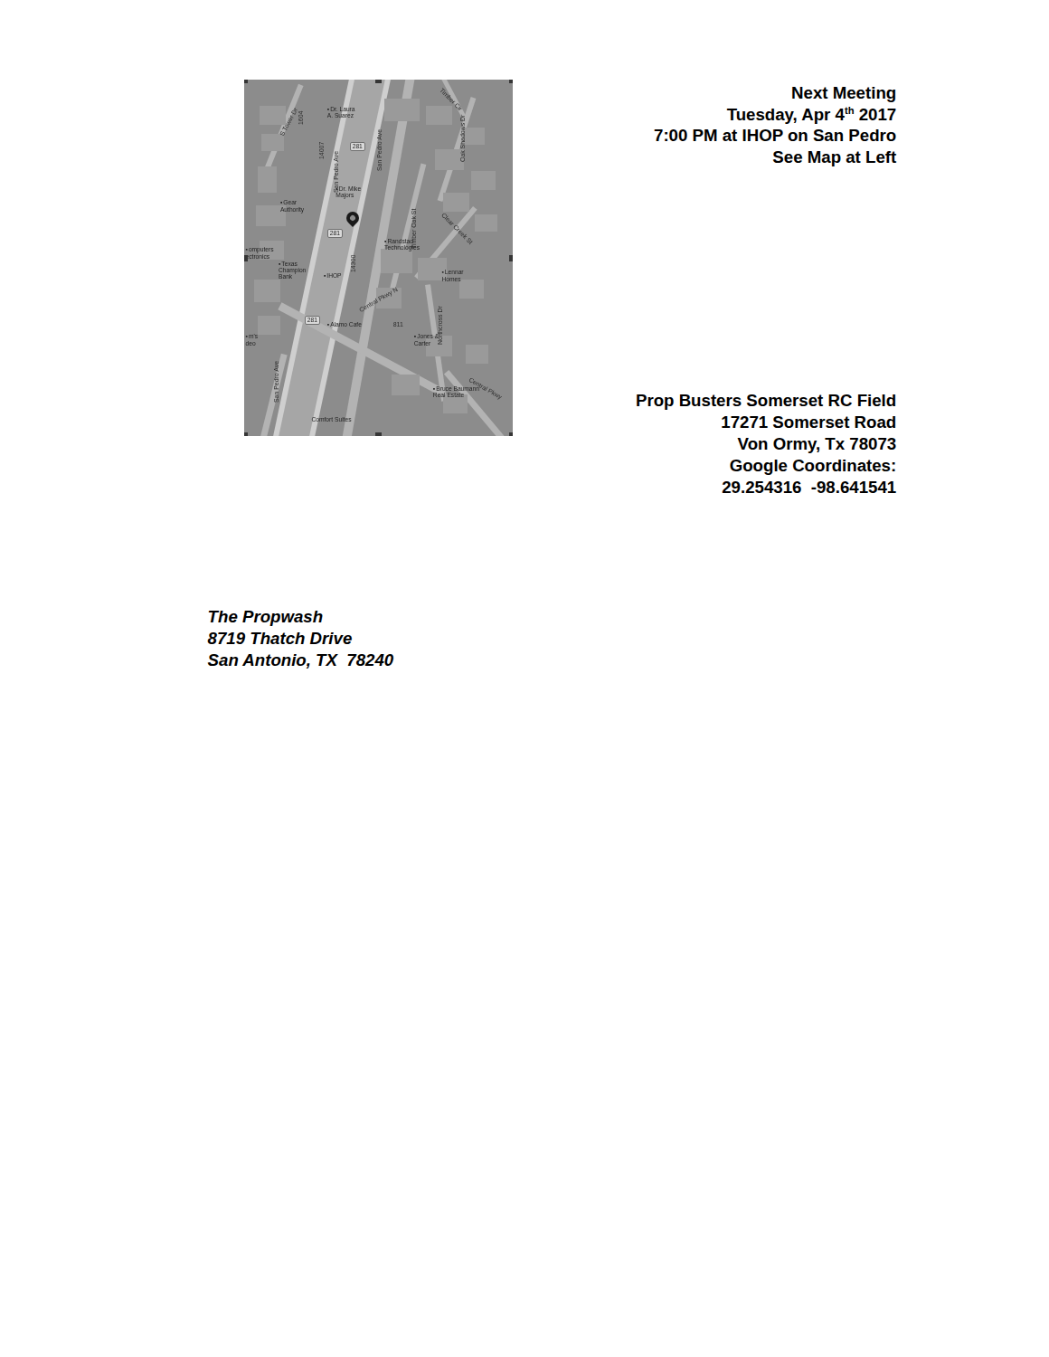S Tower Dr San Pedro Ave San Pedro Ave Timber Oak St Oak Shadows Dr Timber Cir Clear Creek St Central Pkwy N Northcross Dr Central Pkwy San Pedro Ave 1604 14007 14300 811 281 281 281 Dr. Laura
A. Suarez Dr. Mike
Majors Gear
Authority omputers
ectronics Texas
Champion
Bank Randstad
Technologies IHOP Alamo Cafe Lennar
Homes Jones &
Carter m's
deo Bruce Baumann
Real Estate Comfort Suites
Next Meeting
Tuesday, Apr 4th 2017
7:00 PM at IHOP on San Pedro
See Map at Left
Prop Busters Somerset RC Field
17271 Somerset Road
Von Ormy, Tx 78073
Google Coordinates:
29.254316 -98.641541
The Propwash
8719 Thatch Drive
San Antonio, TX 78240